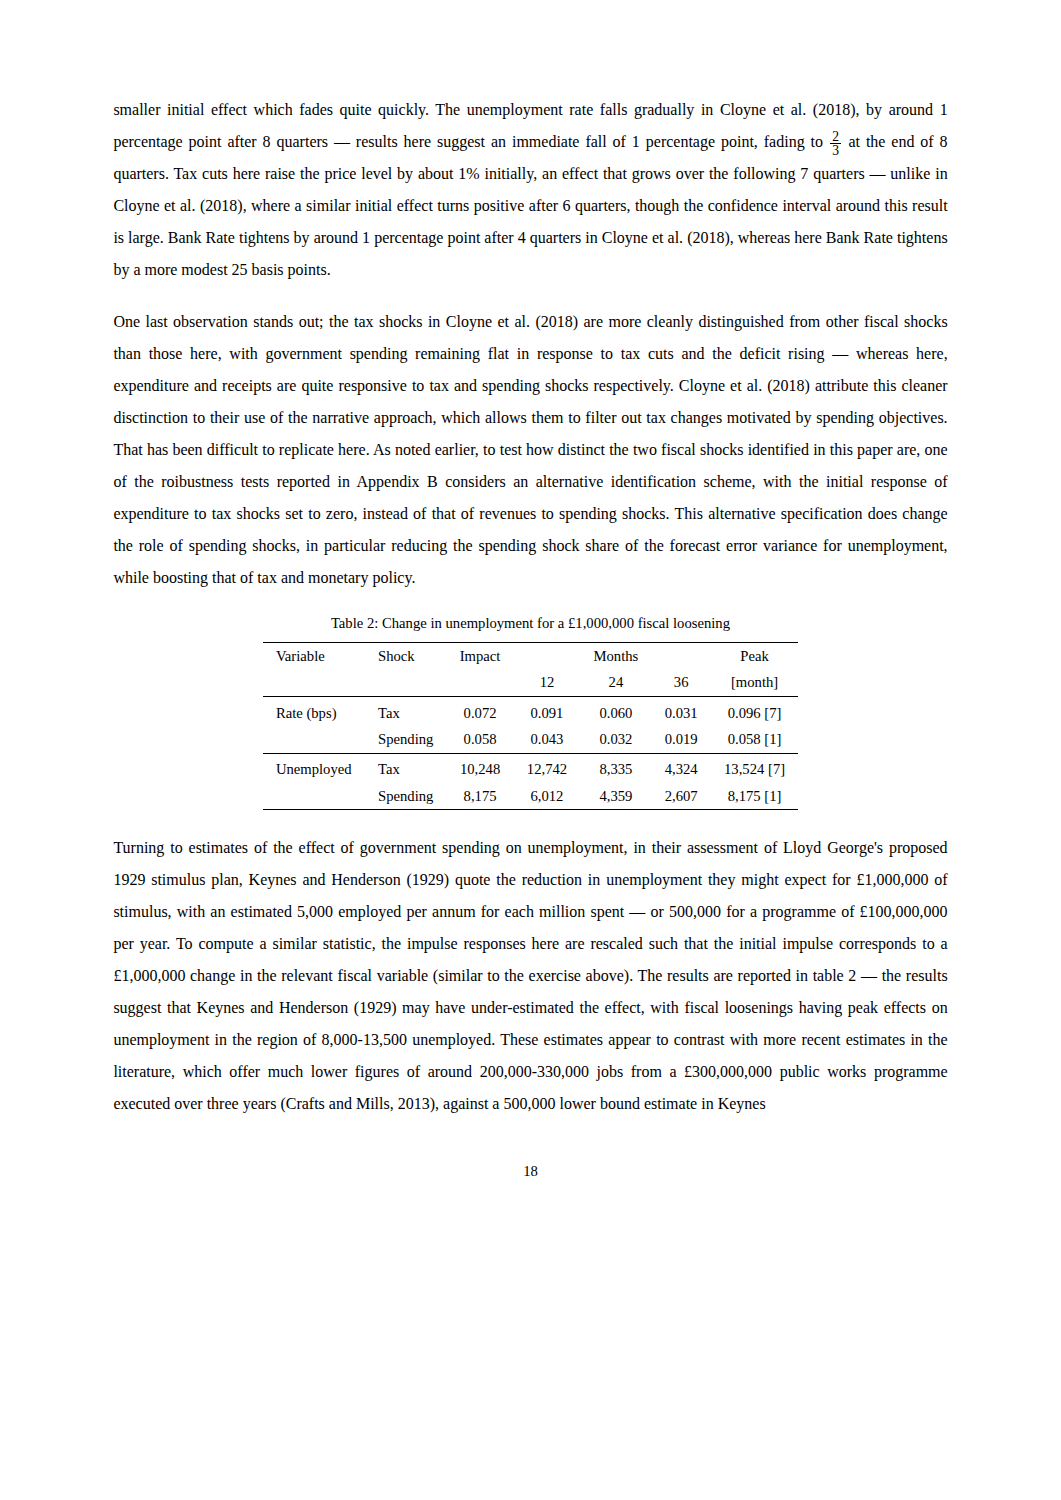smaller initial effect which fades quite quickly. The unemployment rate falls gradually in Cloyne et al. (2018), by around 1 percentage point after 8 quarters — results here suggest an immediate fall of 1 percentage point, fading to 23 at the end of 8 quarters. Tax cuts here raise the price level by about 1% initially, an effect that grows over the following 7 quarters — unlike in Cloyne et al. (2018), where a similar initial effect turns positive after 6 quarters, though the confidence interval around this result is large. Bank Rate tightens by around 1 percentage point after 4 quarters in Cloyne et al. (2018), whereas here Bank Rate tightens by a more modest 25 basis points.
One last observation stands out; the tax shocks in Cloyne et al. (2018) are more cleanly distinguished from other fiscal shocks than those here, with government spending remaining flat in response to tax cuts and the deficit rising — whereas here, expenditure and receipts are quite responsive to tax and spending shocks respectively. Cloyne et al. (2018) attribute this cleaner disctinction to their use of the narrative approach, which allows them to filter out tax changes motivated by spending objectives. That has been difficult to replicate here. As noted earlier, to test how distinct the two fiscal shocks identified in this paper are, one of the roibustness tests reported in Appendix B considers an alternative identification scheme, with the initial response of expenditure to tax shocks set to zero, instead of that of revenues to spending shocks. This alternative specification does change the role of spending shocks, in particular reducing the spending shock share of the forecast error variance for unemployment, while boosting that of tax and monetary policy.
Table 2: Change in unemployment for a £1,000,000 fiscal loosening
| Variable | Shock | Impact | | Months | | Peak |
| --- | --- | --- | --- | --- | --- | --- |
| | | | 12 | 24 | 36 | [month] |
| Rate (bps) | Tax | 0.072 | 0.091 | 0.060 | 0.031 | 0.096 [7] |
| | Spending | 0.058 | 0.043 | 0.032 | 0.019 | 0.058 [1] |
| Unemployed | Tax | 10,248 | 12,742 | 8,335 | 4,324 | 13,524 [7] |
| | Spending | 8,175 | 6,012 | 4,359 | 2,607 | 8,175 [1] |
Turning to estimates of the effect of government spending on unemployment, in their assessment of Lloyd George's proposed 1929 stimulus plan, Keynes and Henderson (1929) quote the reduction in unemployment they might expect for £1,000,000 of stimulus, with an estimated 5,000 employed per annum for each million spent — or 500,000 for a programme of £100,000,000 per year. To compute a similar statistic, the impulse responses here are rescaled such that the initial impulse corresponds to a £1,000,000 change in the relevant fiscal variable (similar to the exercise above). The results are reported in table 2 — the results suggest that Keynes and Henderson (1929) may have under-estimated the effect, with fiscal loosenings having peak effects on unemployment in the region of 8,000-13,500 unemployed. These estimates appear to contrast with more recent estimates in the literature, which offer much lower figures of around 200,000-330,000 jobs from a £300,000,000 public works programme executed over three years (Crafts and Mills, 2013), against a 500,000 lower bound estimate in Keynes
18